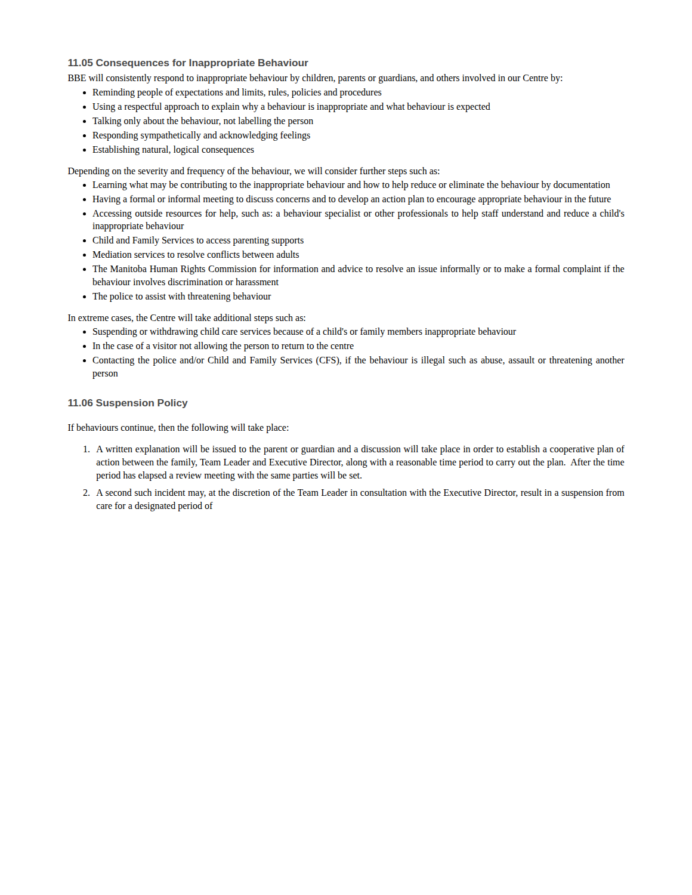11.05 Consequences for Inappropriate Behaviour
BBE will consistently respond to inappropriate behaviour by children, parents or guardians, and others involved in our Centre by:
Reminding people of expectations and limits, rules, policies and procedures
Using a respectful approach to explain why a behaviour is inappropriate and what behaviour is expected
Talking only about the behaviour, not labelling the person
Responding sympathetically and acknowledging feelings
Establishing natural, logical consequences
Depending on the severity and frequency of the behaviour, we will consider further steps such as:
Learning what may be contributing to the inappropriate behaviour and how to help reduce or eliminate the behaviour by documentation
Having a formal or informal meeting to discuss concerns and to develop an action plan to encourage appropriate behaviour in the future
Accessing outside resources for help, such as: a behaviour specialist or other professionals to help staff understand and reduce a child's inappropriate behaviour
Child and Family Services to access parenting supports
Mediation services to resolve conflicts between adults
The Manitoba Human Rights Commission for information and advice to resolve an issue informally or to make a formal complaint if the behaviour involves discrimination or harassment
The police to assist with threatening behaviour
In extreme cases, the Centre will take additional steps such as:
Suspending or withdrawing child care services because of a child's or family members inappropriate behaviour
In the case of a visitor not allowing the person to return to the centre
Contacting the police and/or Child and Family Services (CFS), if the behaviour is illegal such as abuse, assault or threatening another person
11.06 Suspension Policy
If behaviours continue, then the following will take place:
A written explanation will be issued to the parent or guardian and a discussion will take place in order to establish a cooperative plan of action between the family, Team Leader and Executive Director, along with a reasonable time period to carry out the plan. After the time period has elapsed a review meeting with the same parties will be set.
A second such incident may, at the discretion of the Team Leader in consultation with the Executive Director, result in a suspension from care for a designated period of